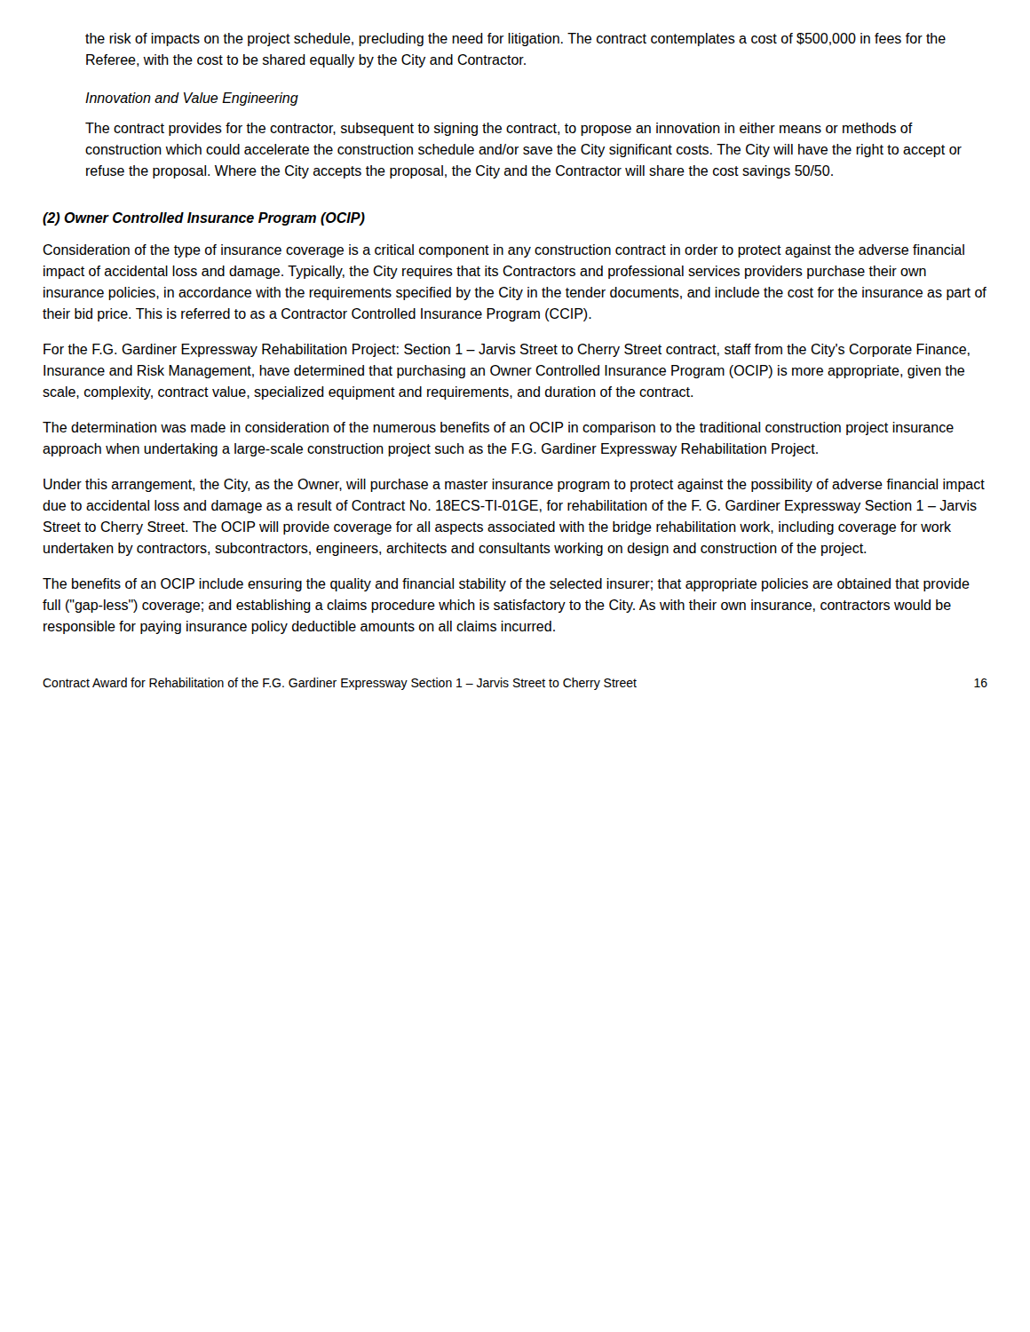the risk of impacts on the project schedule, precluding the need for litigation. The contract contemplates a cost of $500,000 in fees for the Referee, with the cost to be shared equally by the City and Contractor.
Innovation and Value Engineering
The contract provides for the contractor, subsequent to signing the contract, to propose an innovation in either means or methods of construction which could accelerate the construction schedule and/or save the City significant costs. The City will have the right to accept or refuse the proposal. Where the City accepts the proposal, the City and the Contractor will share the cost savings 50/50.
(2) Owner Controlled Insurance Program (OCIP)
Consideration of the type of insurance coverage is a critical component in any construction contract in order to protect against the adverse financial impact of accidental loss and damage. Typically, the City requires that its Contractors and professional services providers purchase their own insurance policies, in accordance with the requirements specified by the City in the tender documents, and include the cost for the insurance as part of their bid price. This is referred to as a Contractor Controlled Insurance Program (CCIP).
For the F.G. Gardiner Expressway Rehabilitation Project: Section 1 – Jarvis Street to Cherry Street contract, staff from the City's Corporate Finance, Insurance and Risk Management, have determined that purchasing an Owner Controlled Insurance Program (OCIP) is more appropriate, given the scale, complexity, contract value, specialized equipment and requirements, and duration of the contract.
The determination was made in consideration of the numerous benefits of an OCIP in comparison to the traditional construction project insurance approach when undertaking a large-scale construction project such as the F.G. Gardiner Expressway Rehabilitation Project.
Under this arrangement, the City, as the Owner, will purchase a master insurance program to protect against the possibility of adverse financial impact due to accidental loss and damage as a result of Contract No. 18ECS-TI-01GE, for rehabilitation of the F. G. Gardiner Expressway Section 1 – Jarvis Street to Cherry Street. The OCIP will provide coverage for all aspects associated with the bridge rehabilitation work, including coverage for work undertaken by contractors, subcontractors, engineers, architects and consultants working on design and construction of the project.
The benefits of an OCIP include ensuring the quality and financial stability of the selected insurer; that appropriate policies are obtained that provide full ("gap-less") coverage; and establishing a claims procedure which is satisfactory to the City. As with their own insurance, contractors would be responsible for paying insurance policy deductible amounts on all claims incurred.
Contract Award for Rehabilitation of the F.G. Gardiner Expressway Section 1 – Jarvis Street to Cherry Street 16